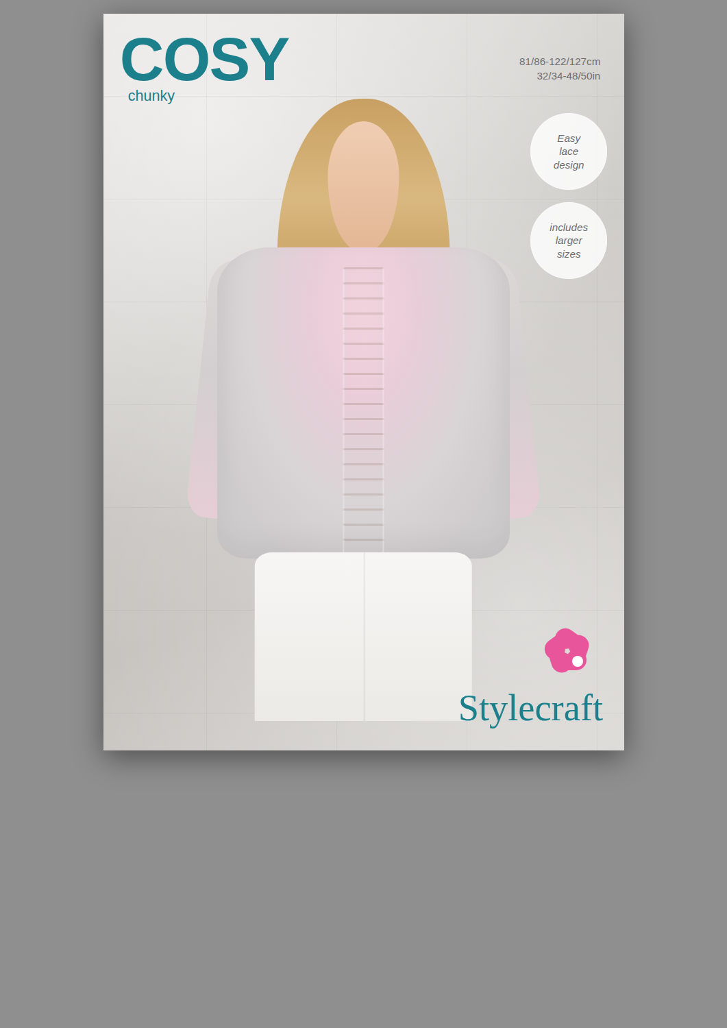COSY
chunky
81/86-122/127cm
32/34-48/50in
Easy
lace
design
includes
larger
sizes
Stylecraft